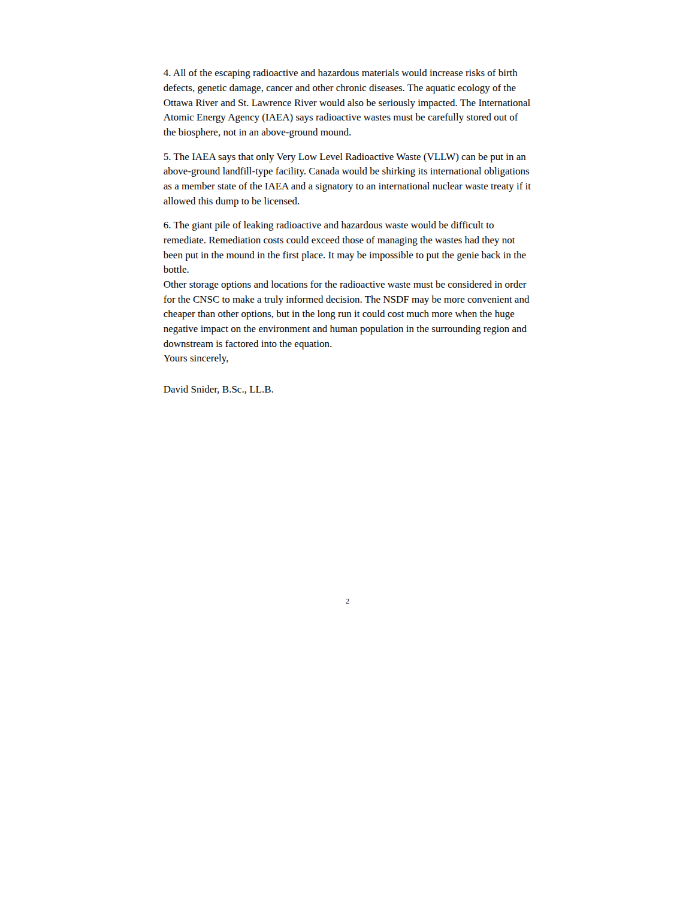4. All of the escaping radioactive and hazardous materials would increase risks of birth defects, genetic damage, cancer and other chronic diseases. The aquatic ecology of the Ottawa River and St. Lawrence River would also be seriously impacted. The International Atomic Energy Agency (IAEA) says radioactive wastes must be carefully stored out of the biosphere, not in an above-ground mound.
5. The IAEA says that only Very Low Level Radioactive Waste (VLLW) can be put in an above-ground landfill-type facility. Canada would be shirking its international obligations as a member state of the IAEA and a signatory to an international nuclear waste treaty if it allowed this dump to be licensed.
6. The giant pile of leaking radioactive and hazardous waste would be difficult to remediate. Remediation costs could exceed those of managing the wastes had they not been put in the mound in the first place. It may be impossible to put the genie back in the bottle.
Other storage options and locations for the radioactive waste must be considered in order for the CNSC to make a truly informed decision. The NSDF may be more convenient and cheaper than other options, but in the long run it could cost much more when the huge negative impact on the environment and human population in the surrounding region and downstream is factored into the equation.
Yours sincerely,
David Snider, B.Sc., LL.B.
2